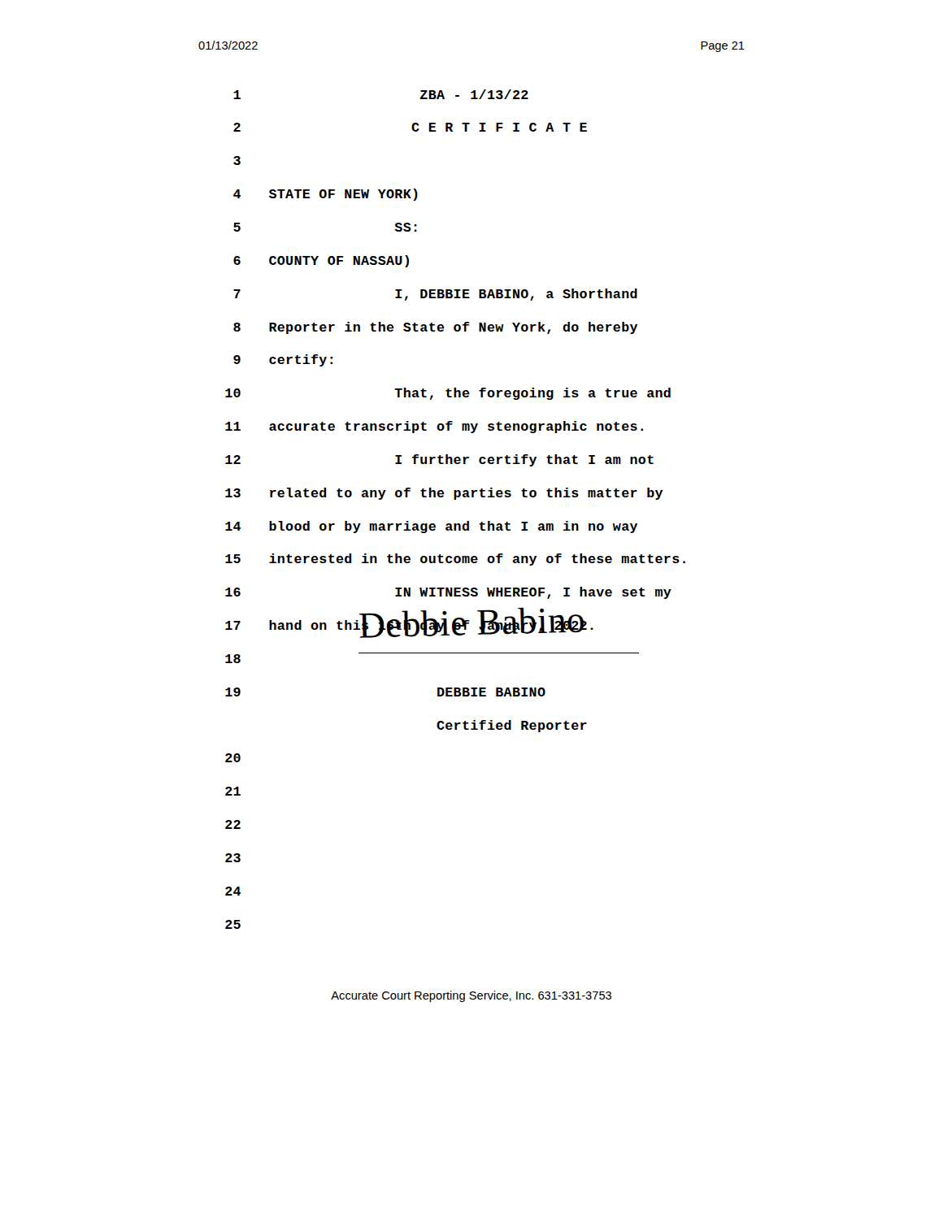01/13/2022
Page 21
1 ZBA - 1/13/22
2 C E R T I F I C A T E
3
4 STATE OF NEW YORK)
5 SS:
6 COUNTY OF NASSAU)
7 I, DEBBIE BABINO, a Shorthand
8 Reporter in the State of New York, do hereby
9 certify:
10 That, the foregoing is a true and
11 accurate transcript of my stenographic notes.
12 I further certify that I am not
13 related to any of the parties to this matter by
14 blood or by marriage and that I am in no way
15 interested in the outcome of any of these matters.
16 IN WITNESS WHEREOF, I have set my
17 hand on this 16th day of January, 2022. Debbie Babino
18
19 DEBBIE BABINO Certified Reporter
20
21
22
23
24
25
Accurate Court Reporting Service, Inc. 631-331-3753